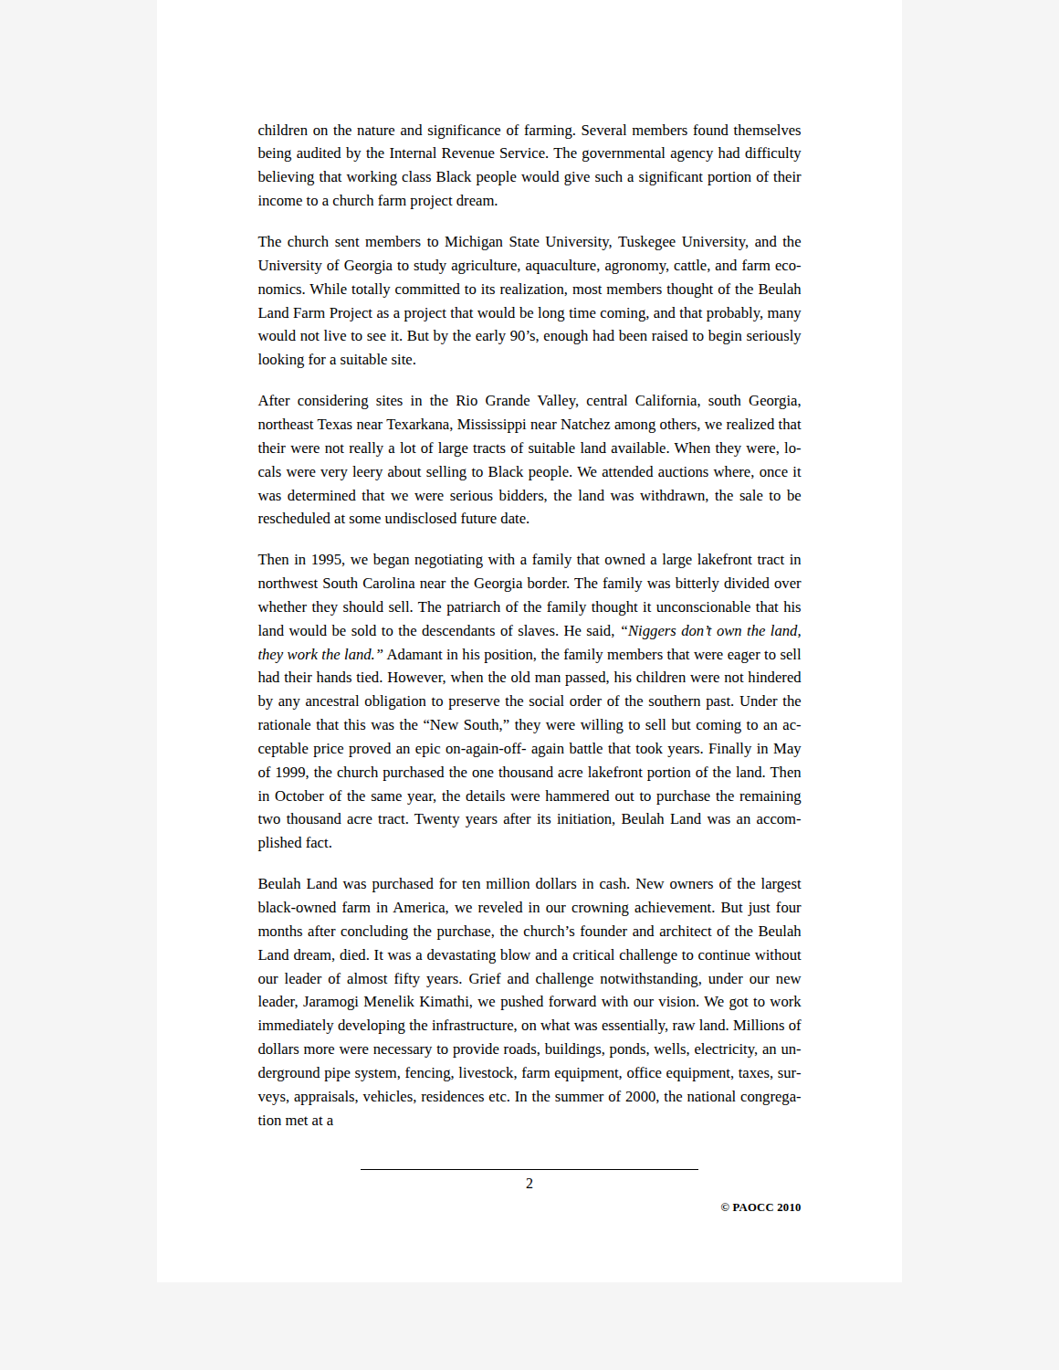children on the nature and significance of farming. Several members found themselves being audited by the Internal Revenue Service. The governmental agency had difficulty believing that working class Black people would give such a significant portion of their income to a church farm project dream.
The church sent members to Michigan State University, Tuskegee University, and the University of Georgia to study agriculture, aquaculture, agronomy, cattle, and farm economics. While totally committed to its realization, most members thought of the Beulah Land Farm Project as a project that would be long time coming, and that probably, many would not live to see it. But by the early 90’s, enough had been raised to begin seriously looking for a suitable site.
After considering sites in the Rio Grande Valley, central California, south Georgia, northeast Texas near Texarkana, Mississippi near Natchez among others, we realized that their were not really a lot of large tracts of suitable land available. When they were, locals were very leery about selling to Black people. We attended auctions where, once it was determined that we were serious bidders, the land was withdrawn, the sale to be rescheduled at some undisclosed future date.
Then in 1995, we began negotiating with a family that owned a large lakefront tract in northwest South Carolina near the Georgia border. The family was bitterly divided over whether they should sell. The patriarch of the family thought it unconscionable that his land would be sold to the descendants of slaves. He said, “Niggers don’t own the land, they work the land.” Adamant in his position, the family members that were eager to sell had their hands tied. However, when the old man passed, his children were not hindered by any ancestral obligation to preserve the social order of the southern past. Under the rationale that this was the “New South,” they were willing to sell but coming to an acceptable price proved an epic on-again-off- again battle that took years. Finally in May of 1999, the church purchased the one thousand acre lakefront portion of the land. Then in October of the same year, the details were hammered out to purchase the remaining two thousand acre tract. Twenty years after its initiation, Beulah Land was an accomplished fact.
Beulah Land was purchased for ten million dollars in cash. New owners of the largest black-owned farm in America, we reveled in our crowning achievement. But just four months after concluding the purchase, the church’s founder and architect of the Beulah Land dream, died. It was a devastating blow and a critical challenge to continue without our leader of almost fifty years. Grief and challenge notwithstanding, under our new leader, Jaramogi Menelik Kimathi, we pushed forward with our vision. We got to work immediately developing the infrastructure, on what was essentially, raw land. Millions of dollars more were necessary to provide roads, buildings, ponds, wells, electricity, an underground pipe system, fencing, livestock, farm equipment, office equipment, taxes, surveys, appraisals, vehicles, residences etc. In the summer of 2000, the national congregation met at a
2
© PAOCC 2010